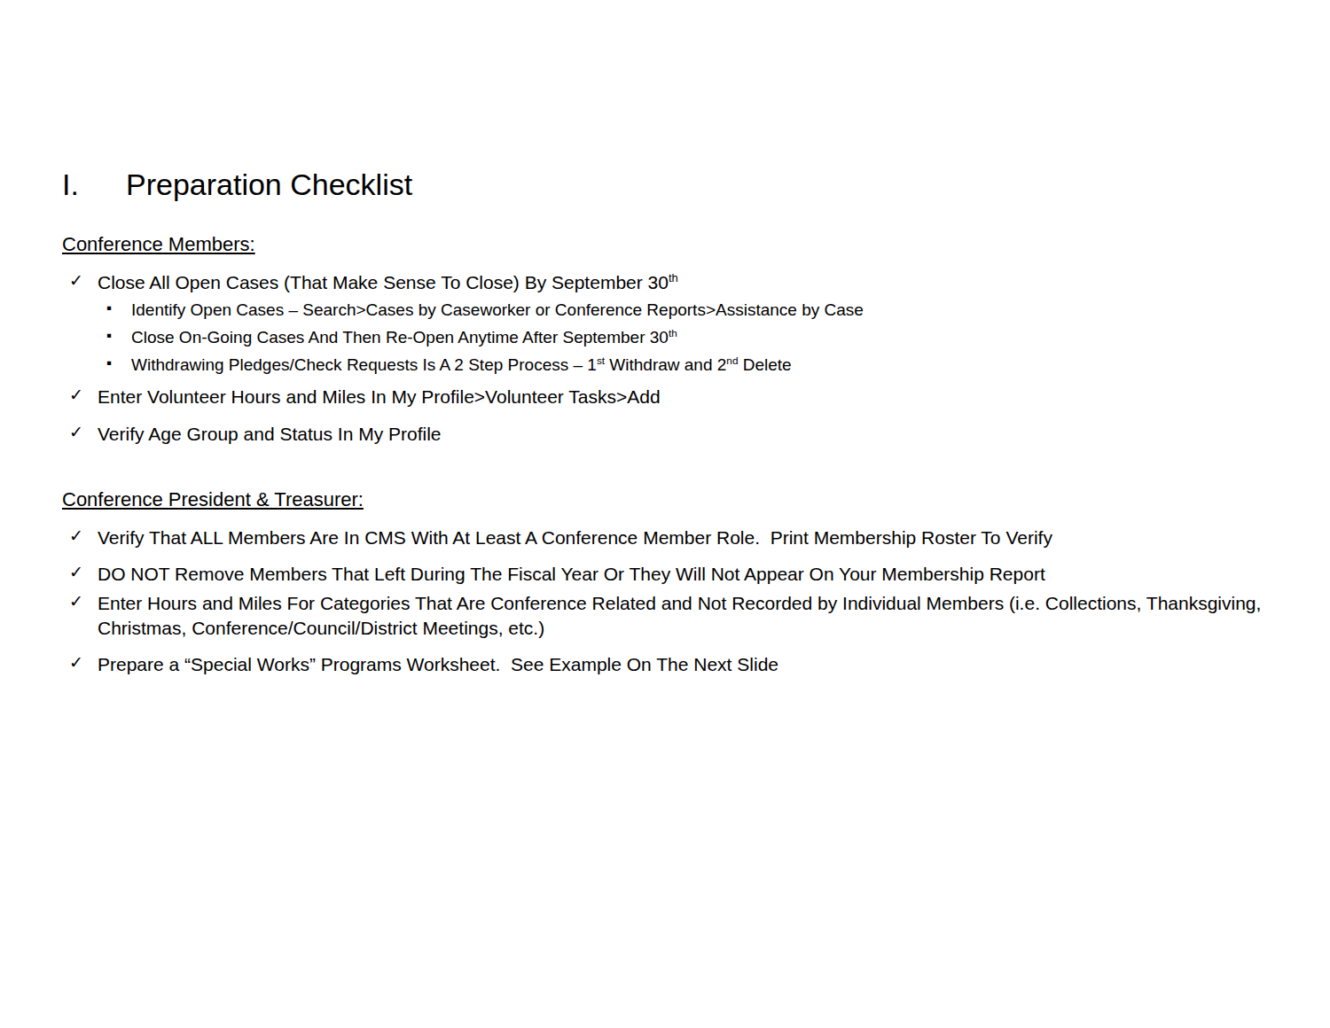I. Preparation Checklist
Conference Members:
Close All Open Cases (That Make Sense To Close) By September 30th
Identify Open Cases – Search>Cases by Caseworker or Conference Reports>Assistance by Case
Close On-Going Cases And Then Re-Open Anytime After September 30th
Withdrawing Pledges/Check Requests Is A 2 Step Process – 1st Withdraw and 2nd Delete
Enter Volunteer Hours and Miles In My Profile>Volunteer Tasks>Add
Verify Age Group and Status In My Profile
Conference President & Treasurer:
Verify That ALL Members Are In CMS With At Least A Conference Member Role. Print Membership Roster To Verify
DO NOT Remove Members That Left During The Fiscal Year Or They Will Not Appear On Your Membership Report
Enter Hours and Miles For Categories That Are Conference Related and Not Recorded by Individual Members (i.e. Collections, Thanksgiving, Christmas, Conference/Council/District Meetings, etc.)
Prepare a “Special Works” Programs Worksheet. See Example On The Next Slide